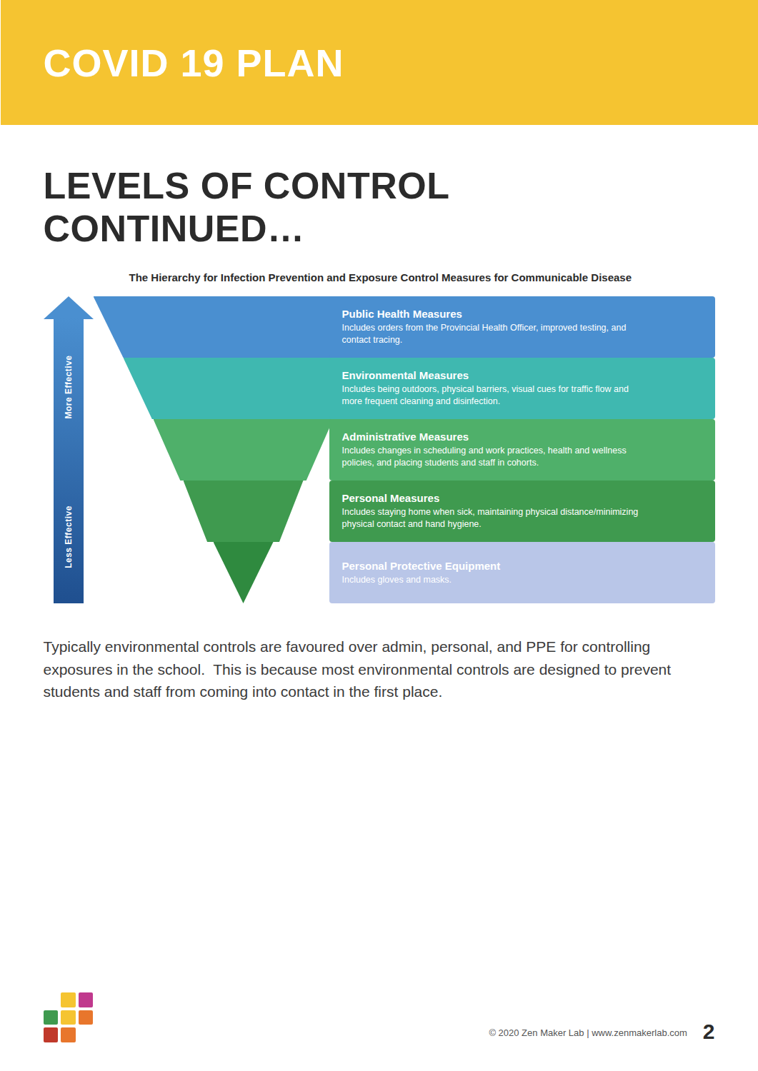COVID 19 Plan
Levels of Control Continued…
The Hierarchy for Infection Prevention and Exposure Control Measures for Communicable Disease
More Effective Less Effective
Public Health Measures Includes orders from the Provincial Health Officer, improved testing, and contact tracing.
Environmental Measures Includes being outdoors, physical barriers, visual cues for traffic flow and more frequent cleaning and disinfection.
Administrative Measures Includes changes in scheduling and work practices, health and wellness policies, and placing students and staff in cohorts.
Personal Measures Includes staying home when sick, maintaining physical distance/minimizing physical contact and hand hygiene.
Personal Protective Equipment Includes gloves and masks.
Typically environmental controls are favoured over admin, personal, and PPE for controlling exposures in the school. This is because most environmental controls are designed to prevent students and staff from coming into contact in the first place.
© 2020 Zen Maker Lab | www.zenmakerlab.com
2